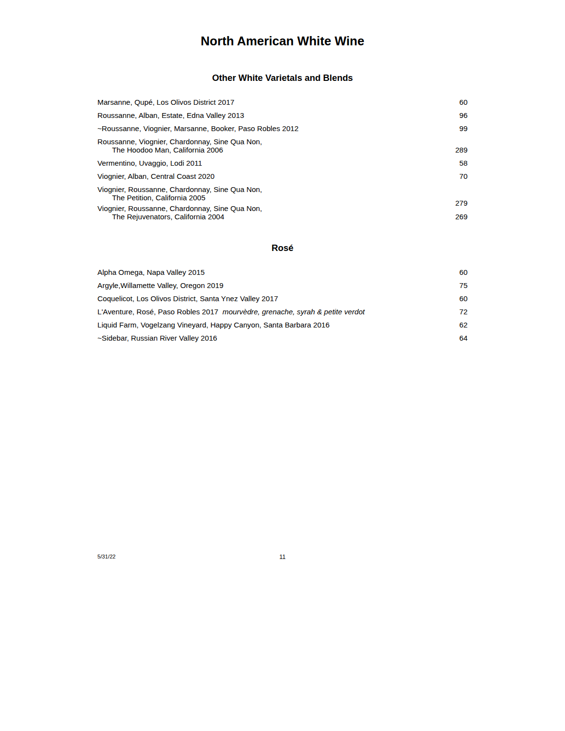North American White Wine
Other White Varietals and Blends
| Marsanne, Qupé, Los Olivos District 2017 | 60 |
| Roussanne, Alban, Estate, Edna Valley 2013 | 96 |
| ~Roussanne, Viognier, Marsanne, Booker, Paso Robles 2012 | 99 |
| Roussanne, Viognier, Chardonnay, Sine Qua Non, | |
| The Hoodoo Man, California 2006 | 289 |
| Vermentino, Uvaggio, Lodi 2011 | 58 |
| Viognier, Alban, Central Coast 2020 | 70 |
| Viognier, Roussanne, Chardonnay, Sine Qua Non, | |
| The Petition, California 2005 | 279 |
| Viognier, Roussanne, Chardonnay, Sine Qua Non, |
| The Rejuvenators, California 2004 | 269 |
Rosé
| Alpha Omega, Napa Valley 2015 | 60 |
| Argyle,Willamette Valley, Oregon 2019 | 75 |
| Coquelicot, Los Olivos District, Santa Ynez Valley 2017 | 60 |
| L'Aventure, Rosé, Paso Robles 2017 mourvèdre, grenache, syrah & petite verdot | 72 |
| Liquid Farm, Vogelzang Vineyard, Happy Canyon, Santa Barbara 2016 | 62 |
| ~Sidebar, Russian River Valley 2016 | 64 |
5/31/22
11